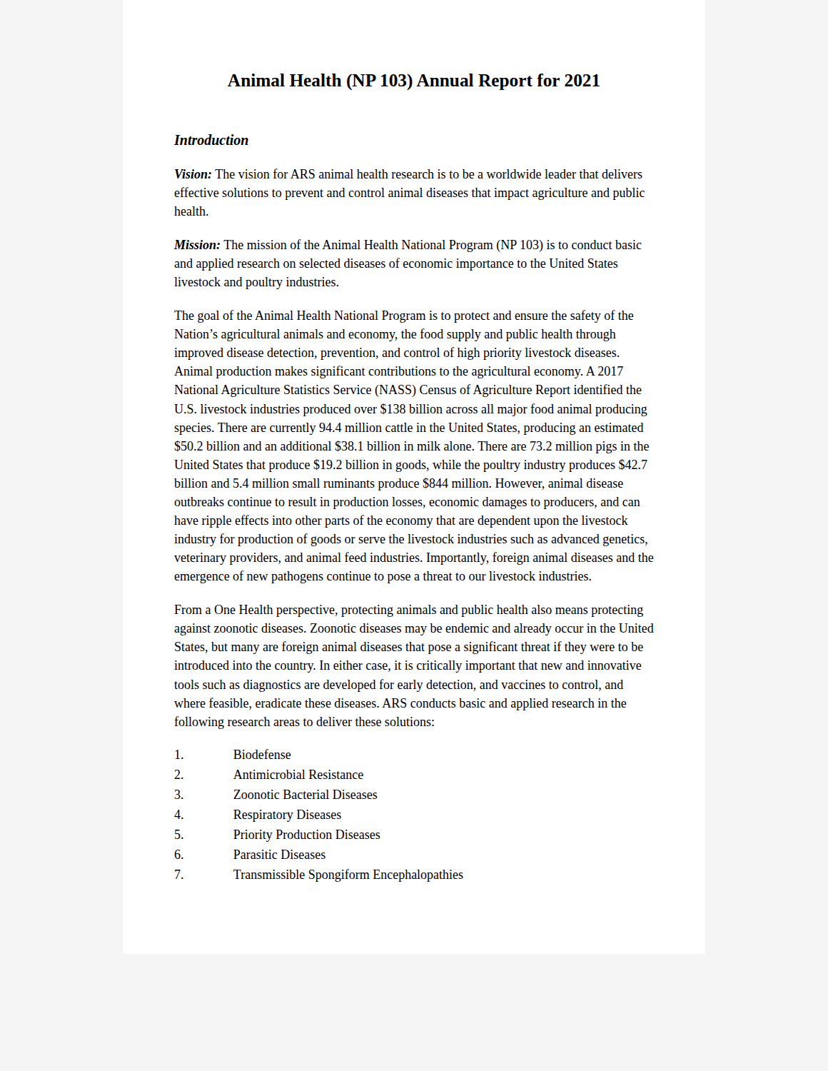Animal Health (NP 103) Annual Report for 2021
Introduction
Vision: The vision for ARS animal health research is to be a worldwide leader that delivers effective solutions to prevent and control animal diseases that impact agriculture and public health.
Mission: The mission of the Animal Health National Program (NP 103) is to conduct basic and applied research on selected diseases of economic importance to the United States livestock and poultry industries.
The goal of the Animal Health National Program is to protect and ensure the safety of the Nation’s agricultural animals and economy, the food supply and public health through improved disease detection, prevention, and control of high priority livestock diseases. Animal production makes significant contributions to the agricultural economy. A 2017 National Agriculture Statistics Service (NASS) Census of Agriculture Report identified the U.S. livestock industries produced over $138 billion across all major food animal producing species. There are currently 94.4 million cattle in the United States, producing an estimated $50.2 billion and an additional $38.1 billion in milk alone. There are 73.2 million pigs in the United States that produce $19.2 billion in goods, while the poultry industry produces $42.7 billion and 5.4 million small ruminants produce $844 million. However, animal disease outbreaks continue to result in production losses, economic damages to producers, and can have ripple effects into other parts of the economy that are dependent upon the livestock industry for production of goods or serve the livestock industries such as advanced genetics, veterinary providers, and animal feed industries. Importantly, foreign animal diseases and the emergence of new pathogens continue to pose a threat to our livestock industries.
From a One Health perspective, protecting animals and public health also means protecting against zoonotic diseases. Zoonotic diseases may be endemic and already occur in the United States, but many are foreign animal diseases that pose a significant threat if they were to be introduced into the country. In either case, it is critically important that new and innovative tools such as diagnostics are developed for early detection, and vaccines to control, and where feasible, eradicate these diseases. ARS conducts basic and applied research in the following research areas to deliver these solutions:
Biodefense
Antimicrobial Resistance
Zoonotic Bacterial Diseases
Respiratory Diseases
Priority Production Diseases
Parasitic Diseases
Transmissible Spongiform Encephalopathies